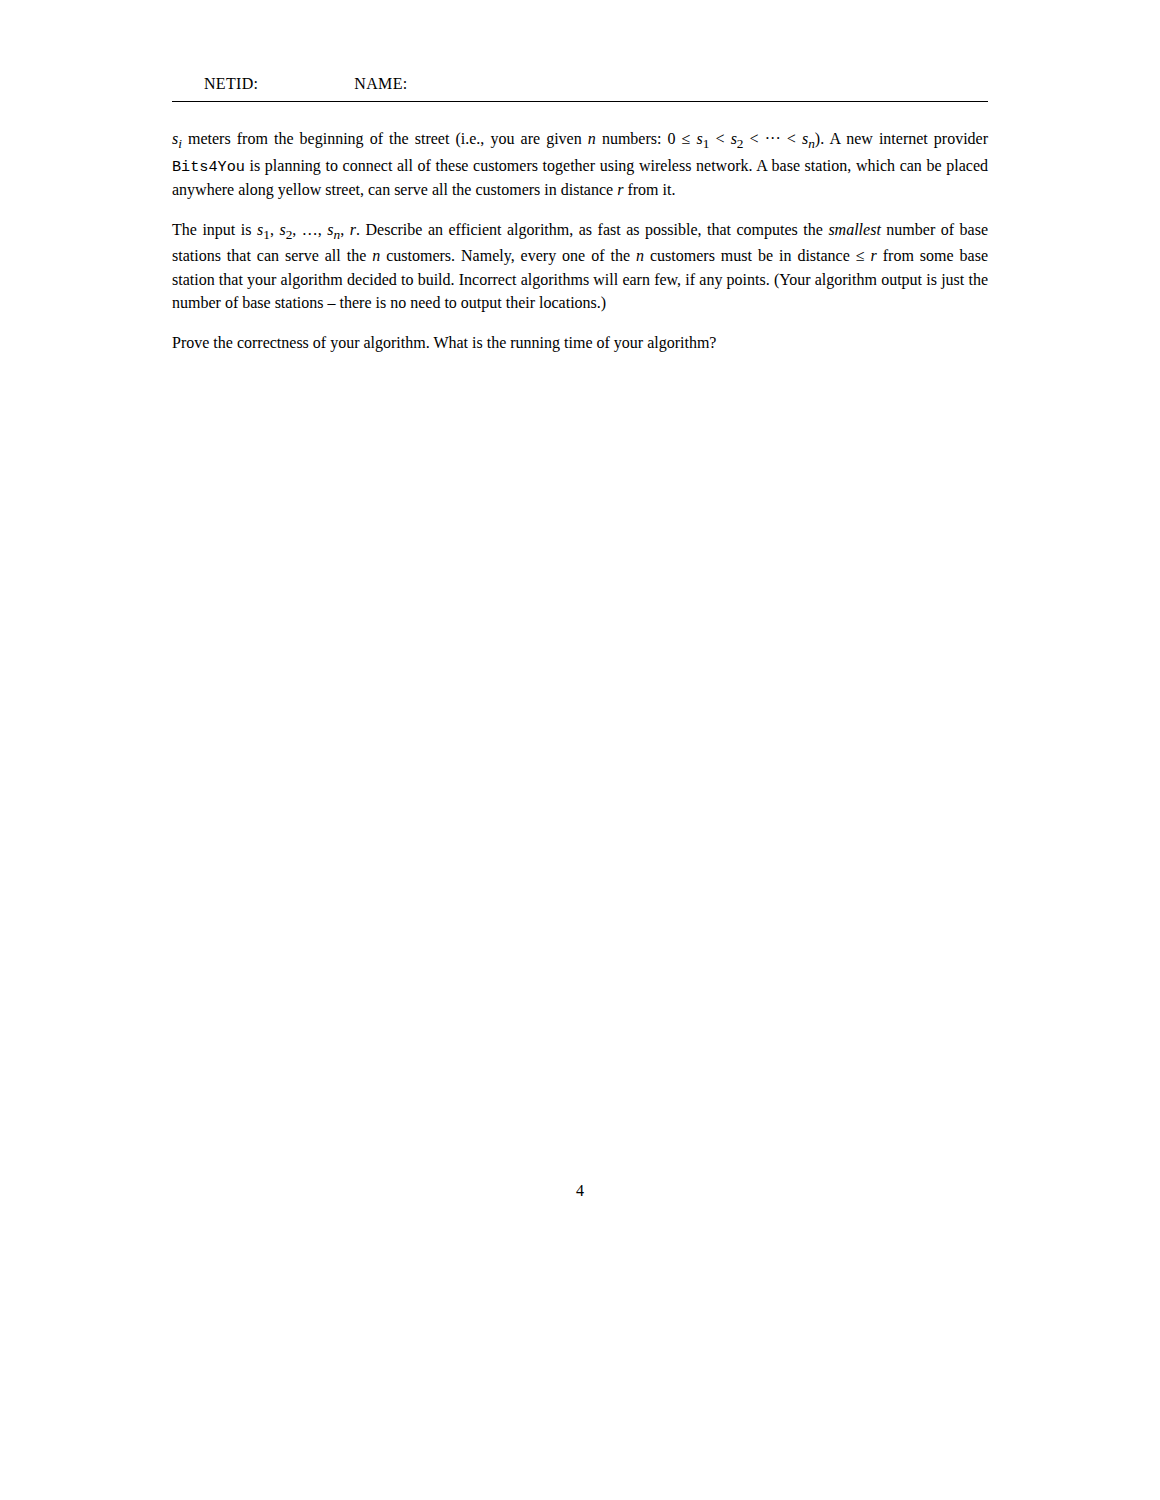NETID: NAME:
si meters from the beginning of the street (i.e., you are given n numbers: 0 ≤ s1 < s2 < ··· < sn). A new internet provider Bits4You is planning to connect all of these customers together using wireless network. A base station, which can be placed anywhere along yellow street, can serve all the customers in distance r from it.
The input is s1, s2, …, sn, r. Describe an efficient algorithm, as fast as possible, that computes the smallest number of base stations that can serve all the n customers. Namely, every one of the n customers must be in distance ≤ r from some base station that your algorithm decided to build. Incorrect algorithms will earn few, if any points. (Your algorithm output is just the number of base stations – there is no need to output their locations.)
Prove the correctness of your algorithm. What is the running time of your algorithm?
4